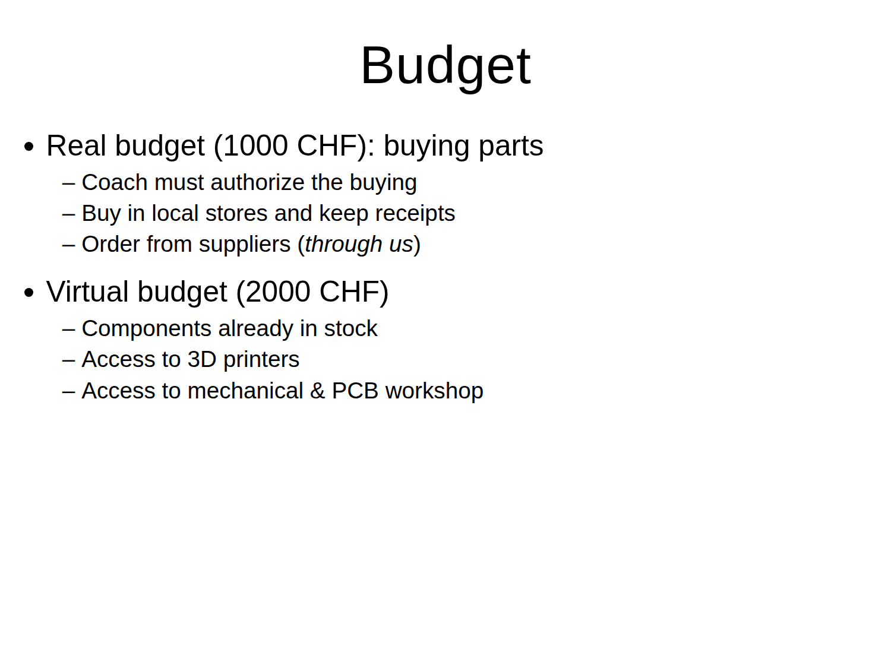Budget
Real budget (1000 CHF): buying parts
Coach must authorize the buying
Buy in local stores and keep receipts
Order from suppliers (through us)
Virtual budget (2000 CHF)
Components already in stock
Access to 3D printers
Access to mechanical & PCB workshop